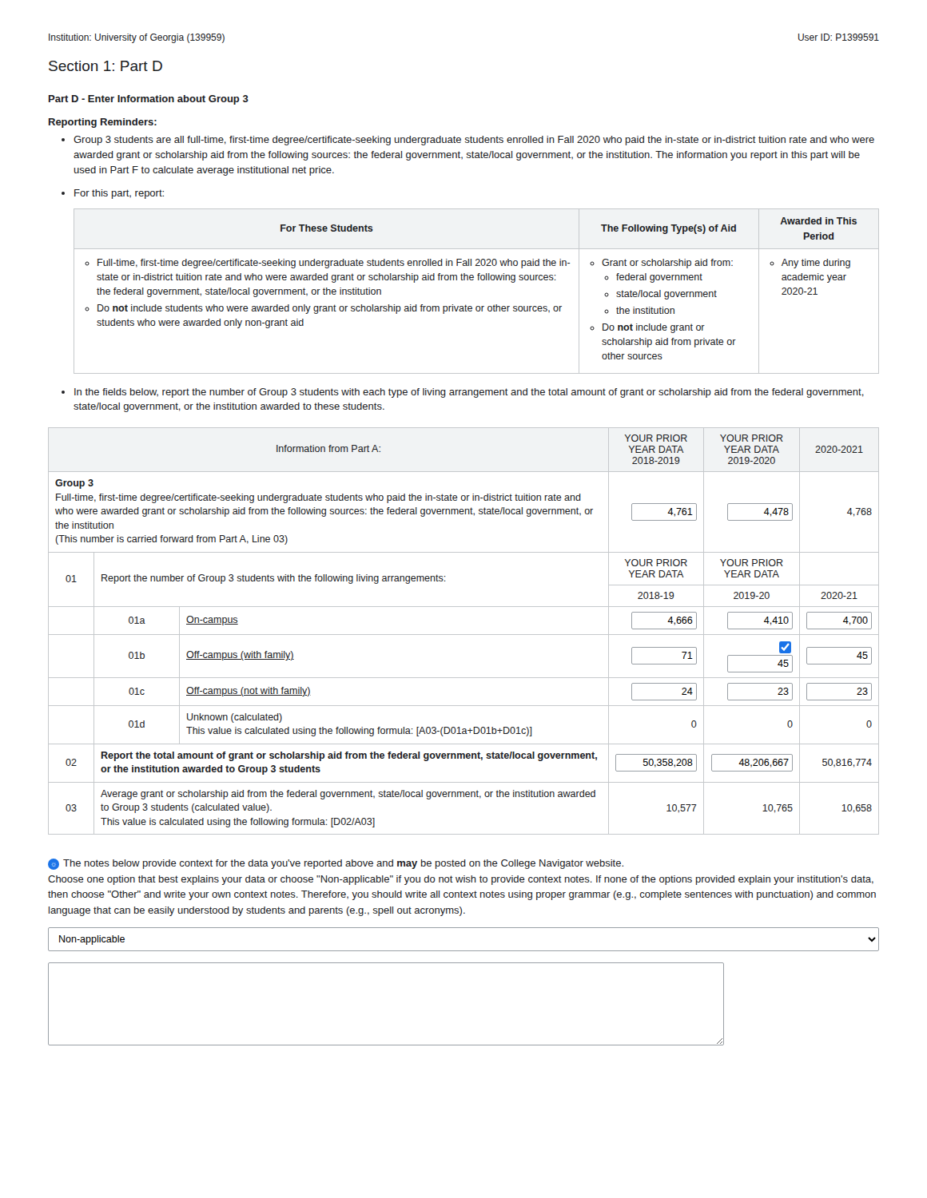Institution: University of Georgia (139959)
User ID: P1399591
Section 1: Part D
Part D - Enter Information about Group 3
Reporting Reminders:
Group 3 students are all full-time, first-time degree/certificate-seeking undergraduate students enrolled in Fall 2020 who paid the in-state or in-district tuition rate and who were awarded grant or scholarship aid from the following sources: the federal government, state/local government, or the institution. The information you report in this part will be used in Part F to calculate average institutional net price.
For this part, report:
| For These Students | The Following Type(s) of Aid | Awarded in This Period |
| --- | --- | --- |
| Full-time, first-time degree/certificate-seeking undergraduate students enrolled in Fall 2020 who paid the in-state or in-district tuition rate and who were awarded grant or scholarship aid from the following sources: the federal government, state/local government, or the institution Do not include students who were awarded only grant or scholarship aid from private or other sources, or students who were awarded only non-grant aid | Grant or scholarship aid from: federal government state/local government the institution Do not include grant or scholarship aid from private or other sources | Any time during academic year 2020-21 |
In the fields below, report the number of Group 3 students with each type of living arrangement and the total amount of grant or scholarship aid from the federal government, state/local government, or the institution awarded to these students.
| Information from Part A: | YOUR PRIOR YEAR DATA 2018-2019 | YOUR PRIOR YEAR DATA 2019-2020 | 2020-2021 |
| --- | --- | --- | --- |
| Group 3 Full-time, first-time degree/certificate-seeking undergraduate students who paid the in-state or in-district tuition rate and who were awarded grant or scholarship aid from the following sources: the federal government, state/local government, or the institution (This number is carried forward from Part A, Line 03) | | | 4,768 |
| 01 | Report the number of Group 3 students with the following living arrangements: | YOUR PRIOR YEAR DATA | YOUR PRIOR YEAR DATA | |
| 2018-19 | 2019-20 | 2020-21 |
| | 01a | On-campus | | | |
| | 01b | Off-campus (with family) | | | |
| | 01c | Off-campus (not with family) | | | |
| | 01d | Unknown (calculated) This value is calculated using the following formula: [A03-(D01a+D01b+D01c)] | 0 | 0 | 0 |
| 02 | Report the total amount of grant or scholarship aid from the federal government, state/local government, or the institution awarded to Group 3 students | | | 50,816,774 |
| 03 | Average grant or scholarship aid from the federal government, state/local government, or the institution awarded to Group 3 students (calculated value). This value is calculated using the following formula: [D02/A03] | 10,577 | 10,765 | 10,658 |
☼The notes below provide context for the data you've reported above and may be posted on the College Navigator website.
Choose one option that best explains your data or choose "Non-applicable" if you do not wish to provide context notes. If none of the options provided explain your institution's data, then choose "Other" and write your own context notes. Therefore, you should write all context notes using proper grammar (e.g., complete sentences with punctuation) and common language that can be easily understood by students and parents (e.g., spell out acronyms).
Non-applicable